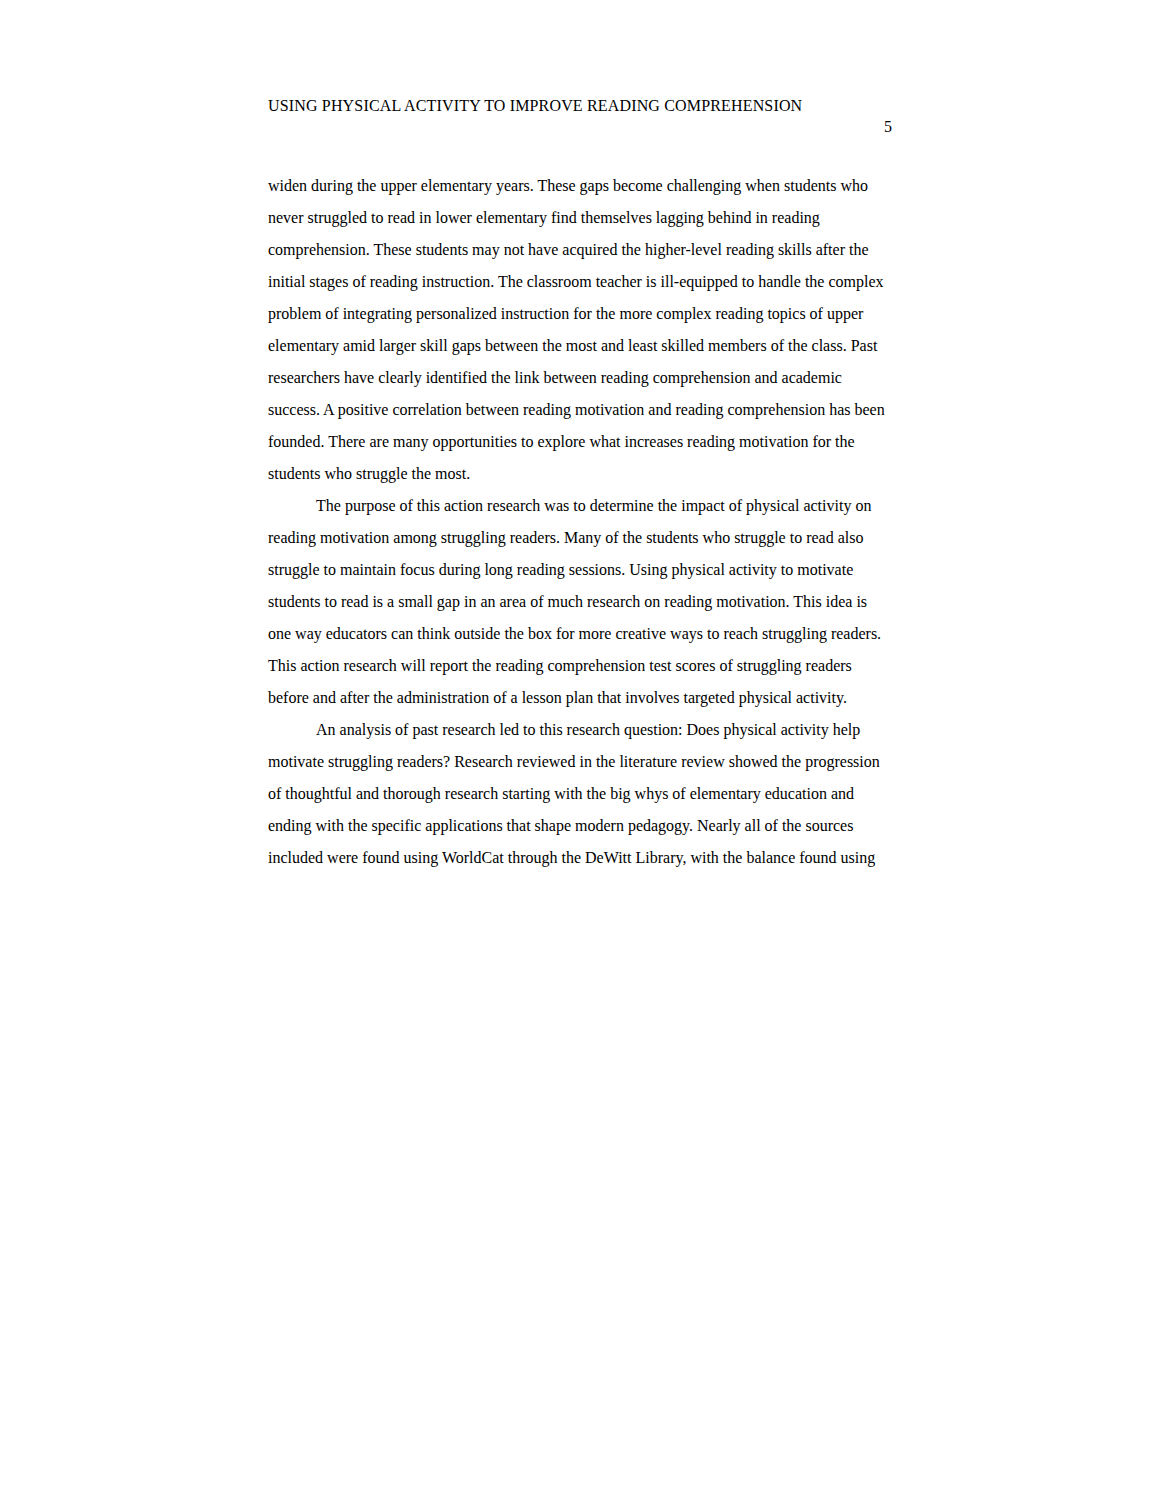Using Physical Activity to Improve Reading Comprehension
5
widen during the upper elementary years. These gaps become challenging when students who never struggled to read in lower elementary find themselves lagging behind in reading comprehension. These students may not have acquired the higher-level reading skills after the initial stages of reading instruction. The classroom teacher is ill-equipped to handle the complex problem of integrating personalized instruction for the more complex reading topics of upper elementary amid larger skill gaps between the most and least skilled members of the class. Past researchers have clearly identified the link between reading comprehension and academic success. A positive correlation between reading motivation and reading comprehension has been founded. There are many opportunities to explore what increases reading motivation for the students who struggle the most.
The purpose of this action research was to determine the impact of physical activity on reading motivation among struggling readers. Many of the students who struggle to read also struggle to maintain focus during long reading sessions. Using physical activity to motivate students to read is a small gap in an area of much research on reading motivation. This idea is one way educators can think outside the box for more creative ways to reach struggling readers. This action research will report the reading comprehension test scores of struggling readers before and after the administration of a lesson plan that involves targeted physical activity.
An analysis of past research led to this research question: Does physical activity help motivate struggling readers? Research reviewed in the literature review showed the progression of thoughtful and thorough research starting with the big whys of elementary education and ending with the specific applications that shape modern pedagogy. Nearly all of the sources included were found using WorldCat through the DeWitt Library, with the balance found using